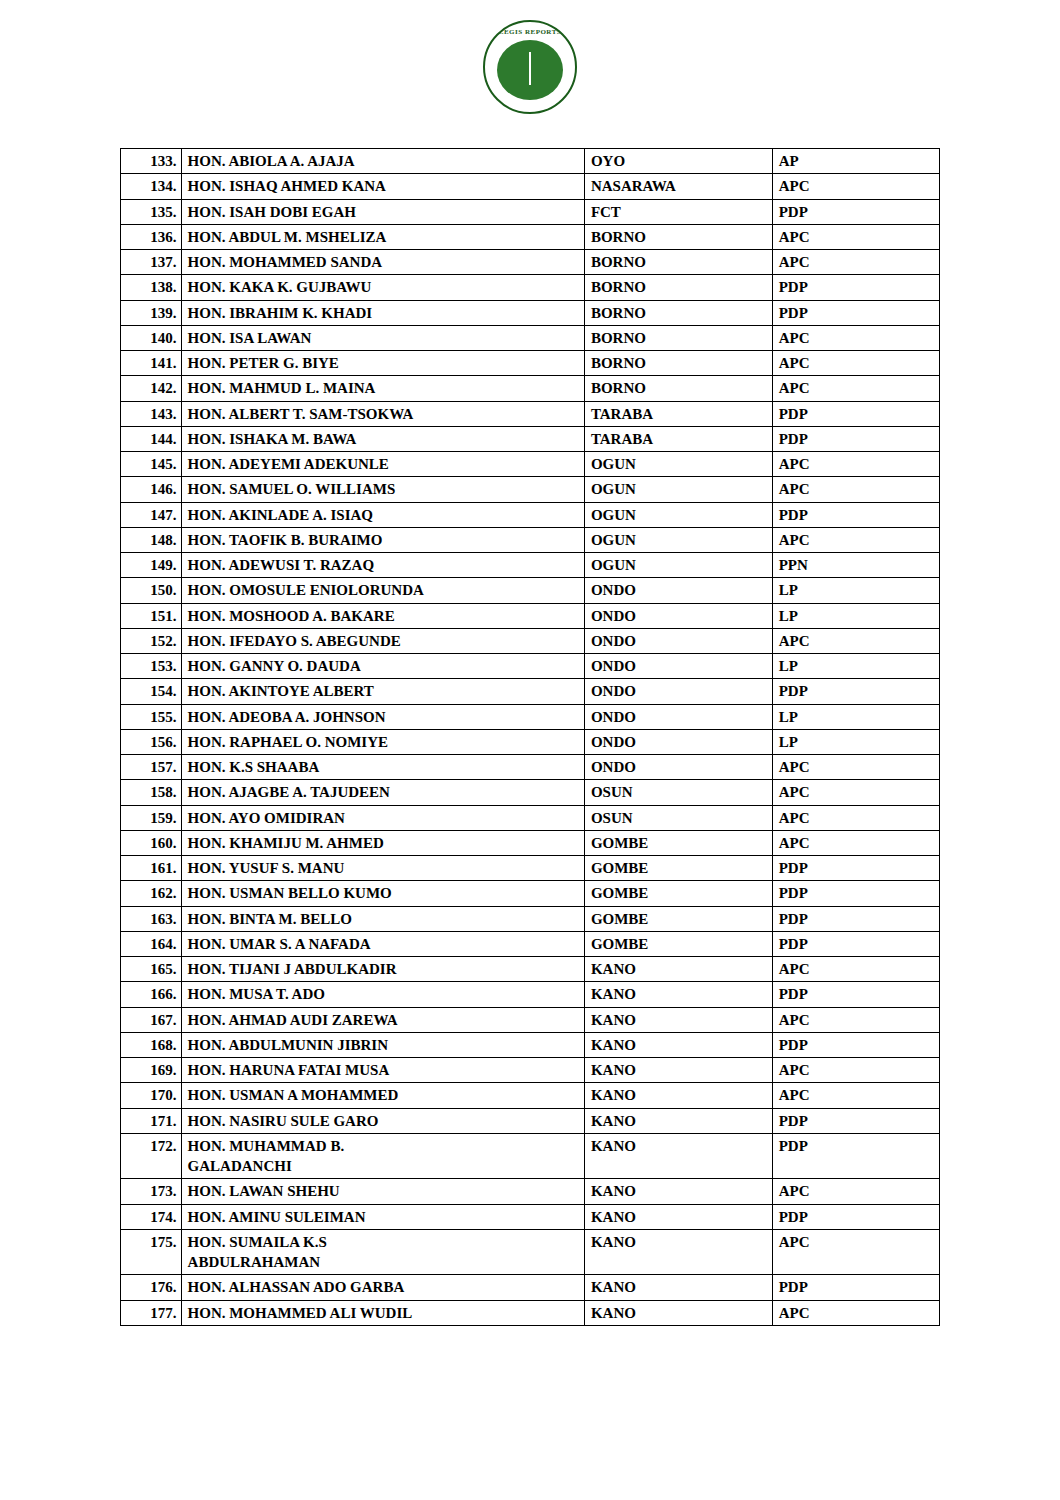LEGIS REPORTS
| 133. | HON. ABIOLA A. AJAJA | OYO | AP |
| 134. | HON. ISHAQ AHMED KANA | NASARAWA | APC |
| 135. | HON. ISAH DOBI EGAH | FCT | PDP |
| 136. | HON. ABDUL M. MSHELIZA | BORNO | APC |
| 137. | HON. MOHAMMED SANDA | BORNO | APC |
| 138. | HON. KAKA K. GUJBAWU | BORNO | PDP |
| 139. | HON. IBRAHIM K. KHADI | BORNO | PDP |
| 140. | HON. ISA LAWAN | BORNO | APC |
| 141. | HON. PETER G. BIYE | BORNO | APC |
| 142. | HON. MAHMUD L. MAINA | BORNO | APC |
| 143. | HON. ALBERT T. SAM-TSOKWA | TARABA | PDP |
| 144. | HON. ISHAKA M. BAWA | TARABA | PDP |
| 145. | HON. ADEYEMI ADEKUNLE | OGUN | APC |
| 146. | HON. SAMUEL O. WILLIAMS | OGUN | APC |
| 147. | HON. AKINLADE A. ISIAQ | OGUN | PDP |
| 148. | HON. TAOFIK B. BURAIMO | OGUN | APC |
| 149. | HON. ADEWUSI T. RAZAQ | OGUN | PPN |
| 150. | HON. OMOSULE ENIOLORUNDA | ONDO | LP |
| 151. | HON. MOSHOOD A. BAKARE | ONDO | LP |
| 152. | HON. IFEDAYO S. ABEGUNDE | ONDO | APC |
| 153. | HON. GANNY O. DAUDA | ONDO | LP |
| 154. | HON. AKINTOYE ALBERT | ONDO | PDP |
| 155. | HON. ADEOBA A. JOHNSON | ONDO | LP |
| 156. | HON. RAPHAEL O. NOMIYE | ONDO | LP |
| 157. | HON. K.S SHAABA | ONDO | APC |
| 158. | HON. AJAGBE A. TAJUDEEN | OSUN | APC |
| 159. | HON. AYO OMIDIRAN | OSUN | APC |
| 160. | HON. KHAMIJU M. AHMED | GOMBE | APC |
| 161. | HON. YUSUF S. MANU | GOMBE | PDP |
| 162. | HON. USMAN BELLO KUMO | GOMBE | PDP |
| 163. | HON. BINTA M. BELLO | GOMBE | PDP |
| 164. | HON. UMAR S. A NAFADA | GOMBE | PDP |
| 165. | HON. TIJANI J ABDULKADIR | KANO | APC |
| 166. | HON. MUSA T. ADO | KANO | PDP |
| 167. | HON. AHMAD AUDI ZAREWA | KANO | APC |
| 168. | HON. ABDULMUNIN JIBRIN | KANO | PDP |
| 169. | HON. HARUNA FATAI MUSA | KANO | APC |
| 170. | HON. USMAN A MOHAMMED | KANO | APC |
| 171. | HON. NASIRU SULE GARO | KANO | PDP |
| 172. | HON. MUHAMMAD B. GALADANCHI | KANO | PDP |
| 173. | HON. LAWAN SHEHU | KANO | APC |
| 174. | HON. AMINU SULEIMAN | KANO | PDP |
| 175. | HON. SUMAILA K.S ABDULRAHAMAN | KANO | APC |
| 176. | HON. ALHASSAN ADO GARBA | KANO | PDP |
| 177. | HON. MOHAMMED ALI WUDIL | KANO | APC |